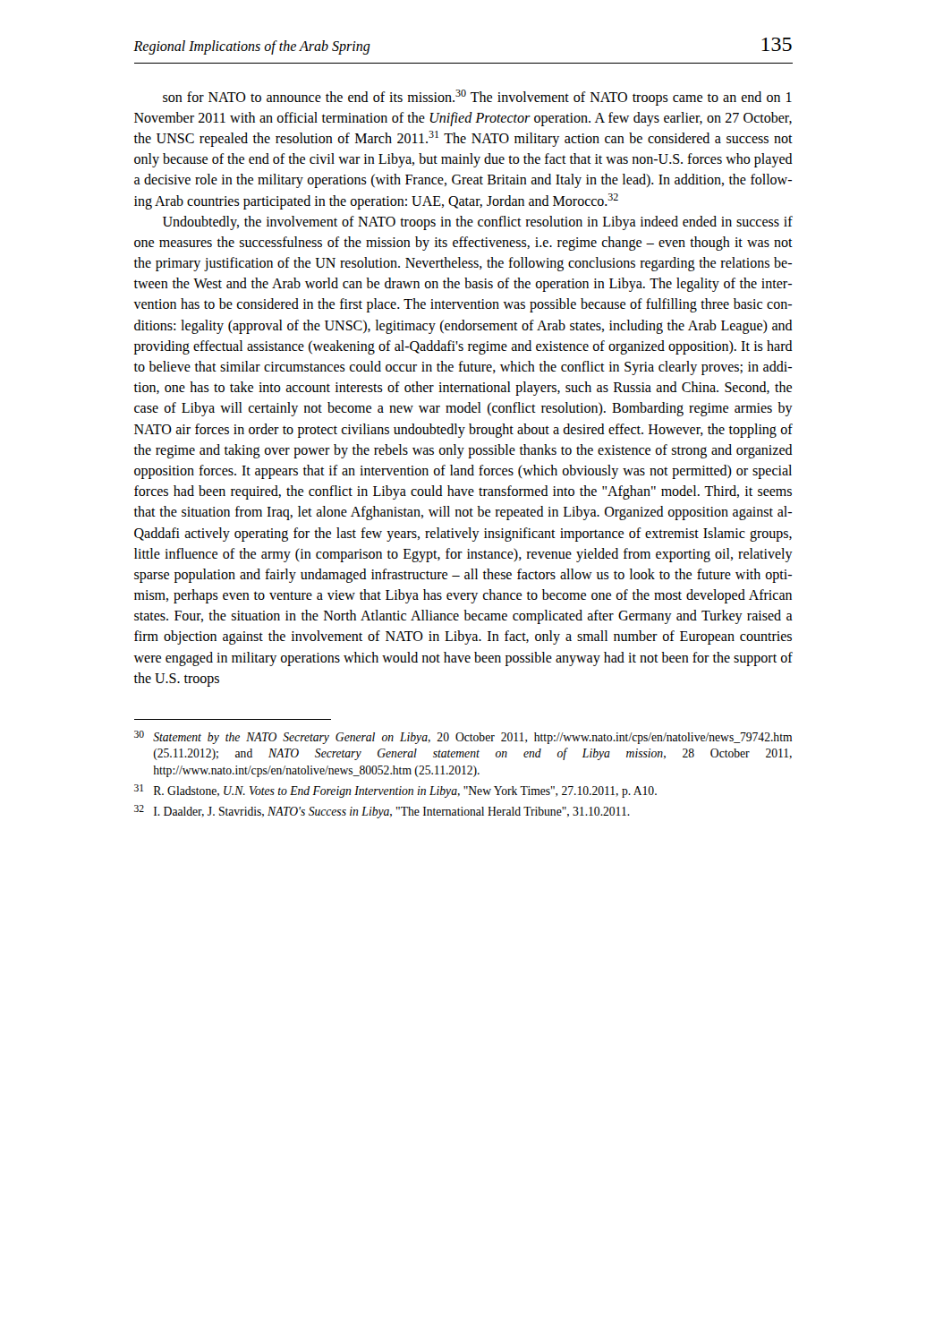Regional Implications of the Arab Spring 135
son for NATO to announce the end of its mission.30 The involvement of NATO troops came to an end on 1 November 2011 with an official termination of the Unified Protector operation. A few days earlier, on 27 October, the UNSC repealed the resolution of March 2011.31 The NATO military action can be considered a success not only because of the end of the civil war in Libya, but mainly due to the fact that it was non-U.S. forces who played a decisive role in the military operations (with France, Great Britain and Italy in the lead). In addition, the following Arab countries participated in the operation: UAE, Qatar, Jordan and Morocco.32
Undoubtedly, the involvement of NATO troops in the conflict resolution in Libya indeed ended in success if one measures the successfulness of the mission by its effectiveness, i.e. regime change – even though it was not the primary justification of the UN resolution. Nevertheless, the following conclusions regarding the relations between the West and the Arab world can be drawn on the basis of the operation in Libya. The legality of the intervention has to be considered in the first place. The intervention was possible because of fulfilling three basic conditions: legality (approval of the UNSC), legitimacy (endorsement of Arab states, including the Arab League) and providing effectual assistance (weakening of al-Qaddafi's regime and existence of organized opposition). It is hard to believe that similar circumstances could occur in the future, which the conflict in Syria clearly proves; in addition, one has to take into account interests of other international players, such as Russia and China. Second, the case of Libya will certainly not become a new war model (conflict resolution). Bombarding regime armies by NATO air forces in order to protect civilians undoubtedly brought about a desired effect. However, the toppling of the regime and taking over power by the rebels was only possible thanks to the existence of strong and organized opposition forces. It appears that if an intervention of land forces (which obviously was not permitted) or special forces had been required, the conflict in Libya could have transformed into the "Afghan" model. Third, it seems that the situation from Iraq, let alone Afghanistan, will not be repeated in Libya. Organized opposition against al-Qaddafi actively operating for the last few years, relatively insignificant importance of extremist Islamic groups, little influence of the army (in comparison to Egypt, for instance), revenue yielded from exporting oil, relatively sparse population and fairly undamaged infrastructure – all these factors allow us to look to the future with optimism, perhaps even to venture a view that Libya has every chance to become one of the most developed African states. Four, the situation in the North Atlantic Alliance became complicated after Germany and Turkey raised a firm objection against the involvement of NATO in Libya. In fact, only a small number of European countries were engaged in military operations which would not have been possible anyway had it not been for the support of the U.S. troops
30 Statement by the NATO Secretary General on Libya, 20 October 2011, http://www.nato.int/cps/en/natolive/news_79742.htm (25.11.2012); and NATO Secretary General statement on end of Libya mission, 28 October 2011, http://www.nato.int/cps/en/natolive/news_80052.htm (25.11.2012).
31 R. Gladstone, U.N. Votes to End Foreign Intervention in Libya, "New York Times", 27.10.2011, p. A10.
32 I. Daalder, J. Stavridis, NATO's Success in Libya, "The International Herald Tribune", 31.10.2011.